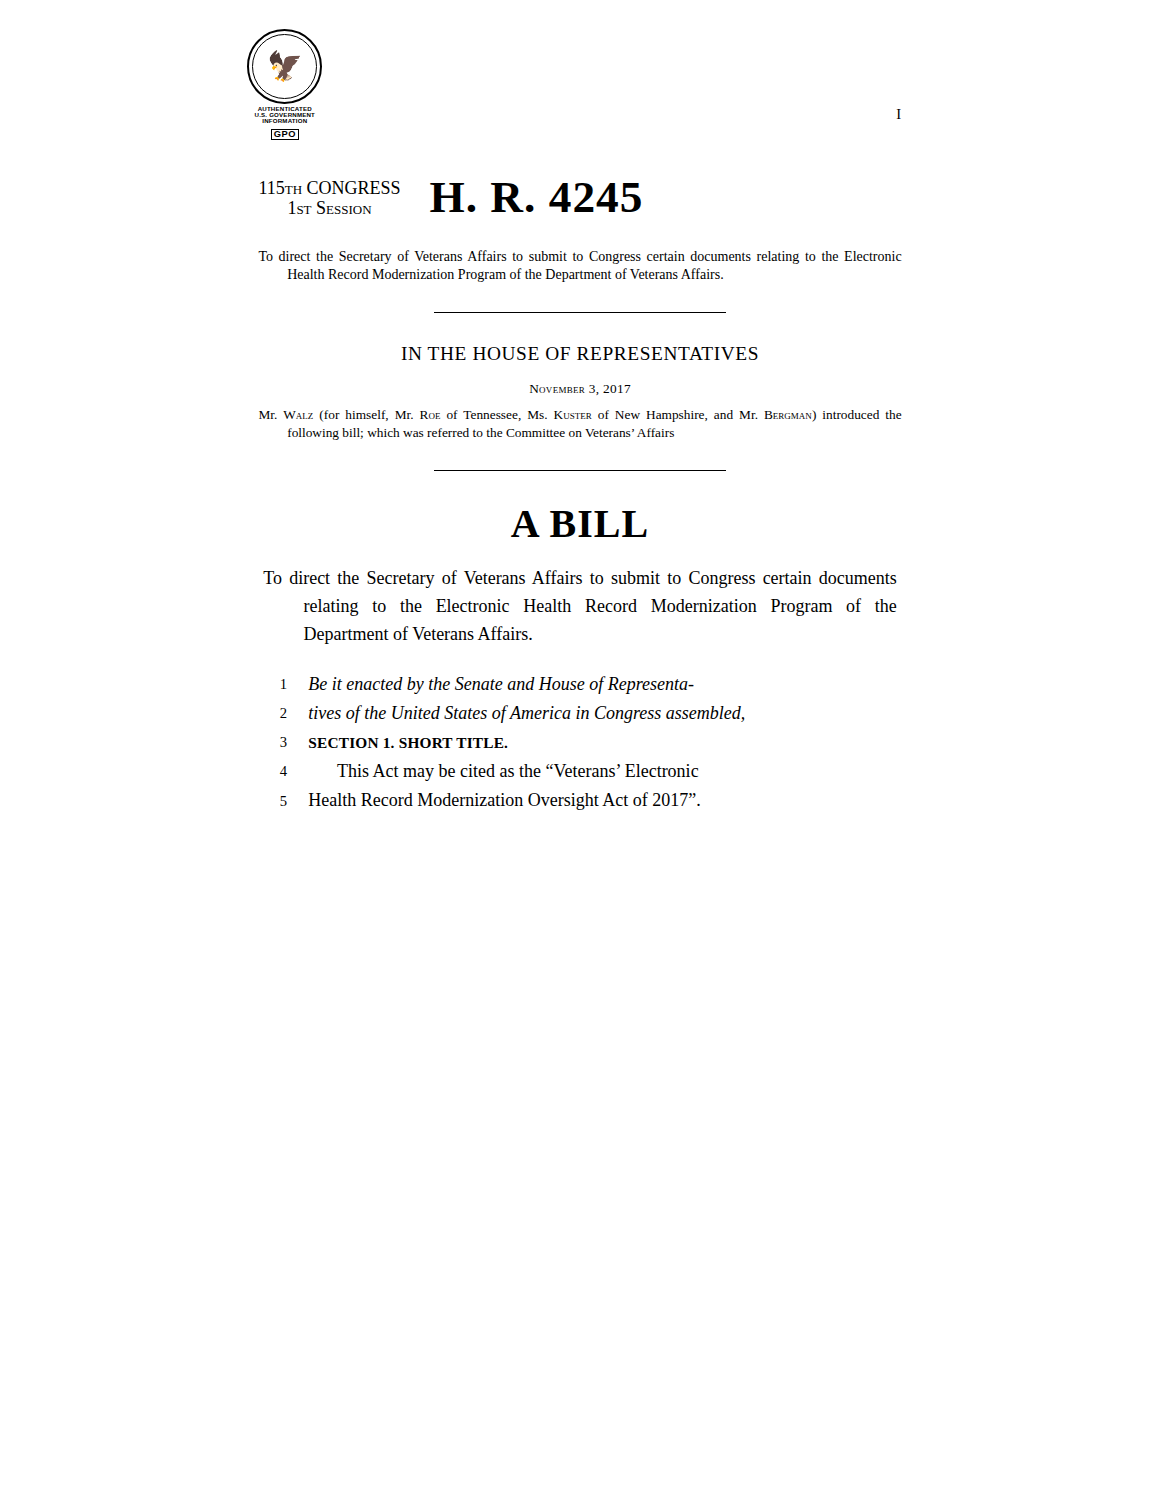🦅
AUTHENTICATED
U.S. GOVERNMENT
INFORMATION
GPO
I
115th CONGRESS 1st Session
H. R. 4245
To direct the Secretary of Veterans Affairs to submit to Congress certain documents relating to the Electronic Health Record Modernization Program of the Department of Veterans Affairs.
IN THE HOUSE OF REPRESENTATIVES
November 3, 2017
Mr. Walz (for himself, Mr. Roe of Tennessee, Ms. Kuster of New Hampshire, and Mr. Bergman) introduced the following bill; which was referred to the Committee on Veterans’ Affairs
A BILL
To direct the Secretary of Veterans Affairs to submit to Congress certain documents relating to the Electronic Health Record Modernization Program of the Department of Veterans Affairs.
Be it enacted by the Senate and House of Representa-
tives of the United States of America in Congress assembled,
SECTION 1. SHORT TITLE.
This Act may be cited as the “Veterans’ Electronic
Health Record Modernization Oversight Act of 2017”.